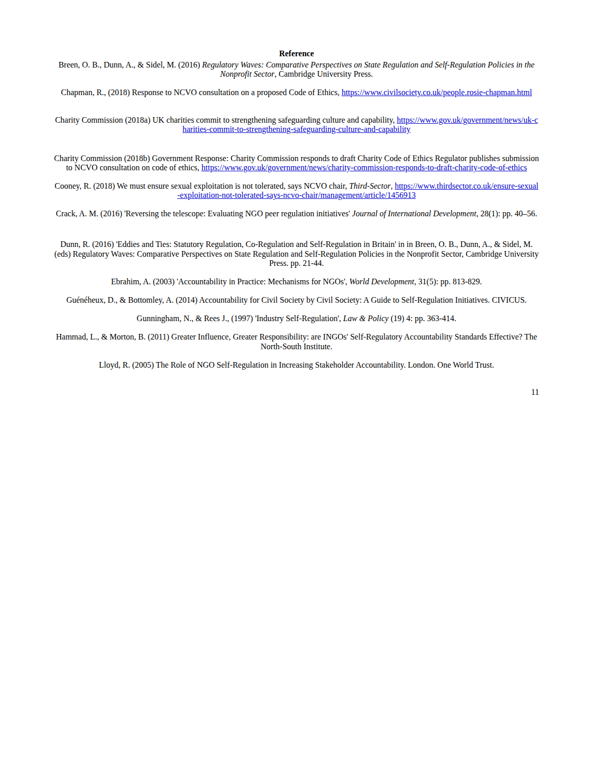Reference
Breen, O. B., Dunn, A., & Sidel, M. (2016) Regulatory Waves: Comparative Perspectives on State Regulation and Self-Regulation Policies in the Nonprofit Sector, Cambridge University Press.
Chapman, R., (2018) Response to NCVO consultation on a proposed Code of Ethics, https://www.civilsociety.co.uk/people.rosie-chapman.html
Charity Commission (2018a) UK charities commit to strengthening safeguarding culture and capability, https://www.gov.uk/government/news/uk-charities-commit-to-strengthening-safeguarding-culture-and-capability
Charity Commission (2018b) Government Response: Charity Commission responds to draft Charity Code of Ethics Regulator publishes submission to NCVO consultation on code of ethics, https://www.gov.uk/government/news/charity-commission-responds-to-draft-charity-code-of-ethics
Cooney, R. (2018) We must ensure sexual exploitation is not tolerated, says NCVO chair, Third-Sector, https://www.thirdsector.co.uk/ensure-sexual-exploitation-not-tolerated-says-ncvo-chair/management/article/1456913
Crack, A. M. (2016) 'Reversing the telescope: Evaluating NGO peer regulation initiatives' Journal of International Development, 28(1): pp. 40–56.
Dunn, R. (2016) 'Eddies and Ties: Statutory Regulation, Co-Regulation and Self-Regulation in Britain' in in Breen, O. B., Dunn, A., & Sidel, M. (eds) Regulatory Waves: Comparative Perspectives on State Regulation and Self-Regulation Policies in the Nonprofit Sector, Cambridge University Press. pp. 21-44.
Ebrahim, A. (2003) 'Accountability in Practice: Mechanisms for NGOs', World Development, 31(5): pp. 813-829.
Guénéheux, D., & Bottomley, A. (2014) Accountability for Civil Society by Civil Society: A Guide to Self-Regulation Initiatives. CIVICUS.
Gunningham, N., & Rees J., (1997) 'Industry Self-Regulation', Law & Policy (19) 4: pp. 363-414.
Hammad, L., & Morton, B. (2011) Greater Influence, Greater Responsibility: are INGOs' Self-Regulatory Accountability Standards Effective? The North-South Institute.
Lloyd, R. (2005) The Role of NGO Self-Regulation in Increasing Stakeholder Accountability. London. One World Trust.
11